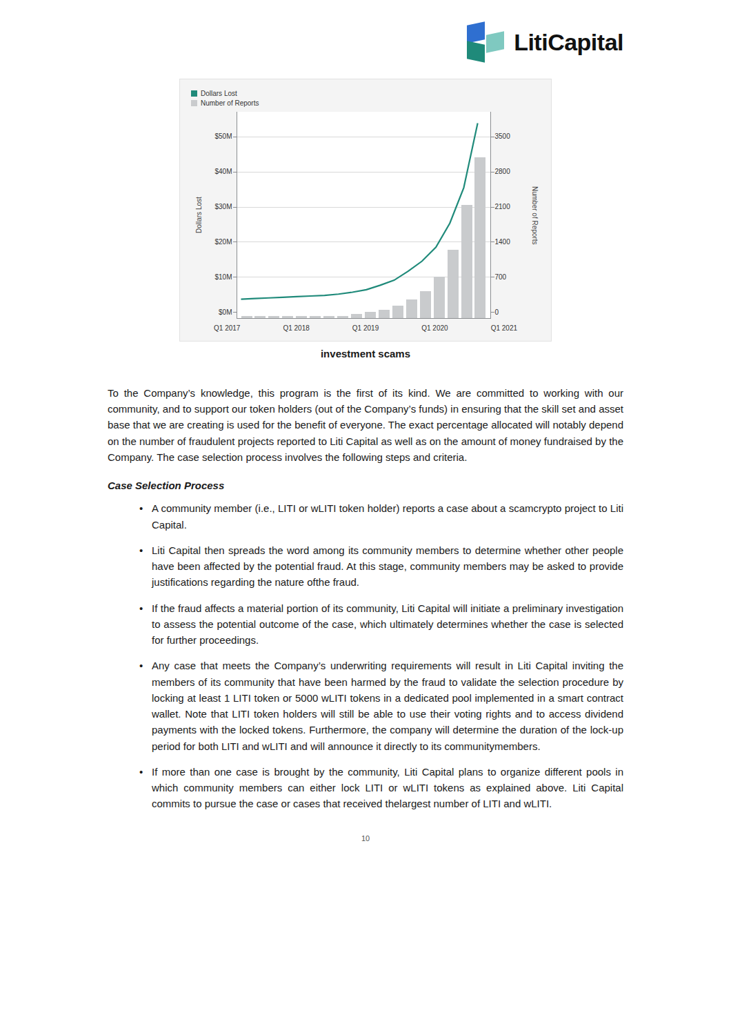LitiCapital
Dollars Lost
Number of Reports
Dollars Lost
$50M $40M $30M $20M $10M $0M
3500 2800 2100 1400 700 0
Number of Reports
Q1 2017 Q1 2018 Q1 2019 Q1 2020 Q1 2021
investment scams
To the Company’s knowledge, this program is the first of its kind. We are committed to working with our community, and to support our token holders (out of the Company’s funds) in ensuring that the skill set and asset base that we are creating is used for the benefit of everyone. The exact percentage allocated will notably depend on the number of fraudulent projects reported to Liti Capital as well as on the amount of money fundraised by the Company. The case selection process involves the following steps and criteria.
Case Selection Process
A community member (i.e., LITI or wLITI token holder) reports a case about a scamcrypto project to Liti Capital.
Liti Capital then spreads the word among its community members to determine whether other people have been affected by the potential fraud. At this stage, community members may be asked to provide justifications regarding the nature ofthe fraud.
If the fraud affects a material portion of its community, Liti Capital will initiate a preliminary investigation to assess the potential outcome of the case, which ultimately determines whether the case is selected for further proceedings.
Any case that meets the Company’s underwriting requirements will result in Liti Capital inviting the members of its community that have been harmed by the fraud to validate the selection procedure by locking at least 1 LITI token or 5000 wLITI tokens in a dedicated pool implemented in a smart contract wallet. Note that LITI token holders will still be able to use their voting rights and to access dividend payments with the locked tokens. Furthermore, the company will determine the duration of the lock-up period for both LITI and wLITI and will announce it directly to its communitymembers.
If more than one case is brought by the community, Liti Capital plans to organize different pools in which community members can either lock LITI or wLITI tokens as explained above. Liti Capital commits to pursue the case or cases that received thelargest number of LITI and wLITI.
10